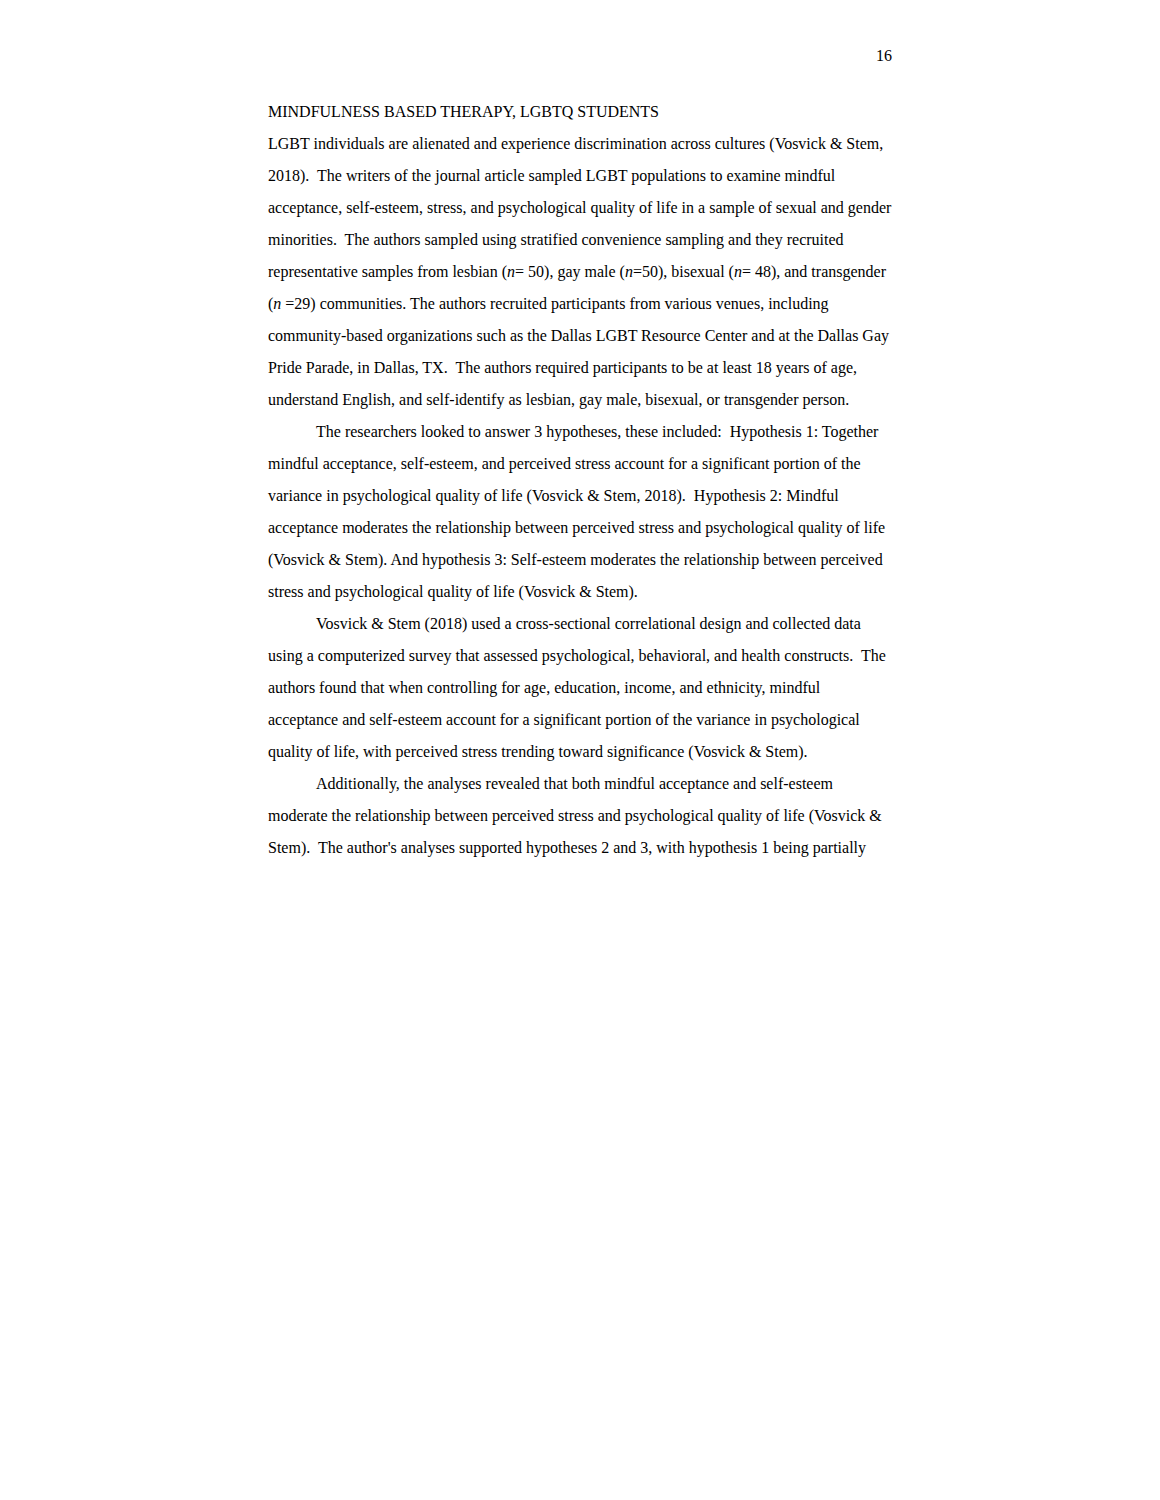16
Mindfulness Based Therapy, LGBTQ Students
LGBT individuals are alienated and experience discrimination across cultures (Vosvick & Stem, 2018). The writers of the journal article sampled LGBT populations to examine mindful acceptance, self-esteem, stress, and psychological quality of life in a sample of sexual and gender minorities. The authors sampled using stratified convenience sampling and they recruited representative samples from lesbian (n= 50), gay male (n=50), bisexual (n= 48), and transgender (n =29) communities. The authors recruited participants from various venues, including community-based organizations such as the Dallas LGBT Resource Center and at the Dallas Gay Pride Parade, in Dallas, TX. The authors required participants to be at least 18 years of age, understand English, and self-identify as lesbian, gay male, bisexual, or transgender person.
The researchers looked to answer 3 hypotheses, these included: Hypothesis 1: Together mindful acceptance, self-esteem, and perceived stress account for a significant portion of the variance in psychological quality of life (Vosvick & Stem, 2018). Hypothesis 2: Mindful acceptance moderates the relationship between perceived stress and psychological quality of life (Vosvick & Stem). And hypothesis 3: Self-esteem moderates the relationship between perceived stress and psychological quality of life (Vosvick & Stem).
Vosvick & Stem (2018) used a cross-sectional correlational design and collected data using a computerized survey that assessed psychological, behavioral, and health constructs. The authors found that when controlling for age, education, income, and ethnicity, mindful acceptance and self-esteem account for a significant portion of the variance in psychological quality of life, with perceived stress trending toward significance (Vosvick & Stem).
Additionally, the analyses revealed that both mindful acceptance and self-esteem moderate the relationship between perceived stress and psychological quality of life (Vosvick & Stem). The author's analyses supported hypotheses 2 and 3, with hypothesis 1 being partially